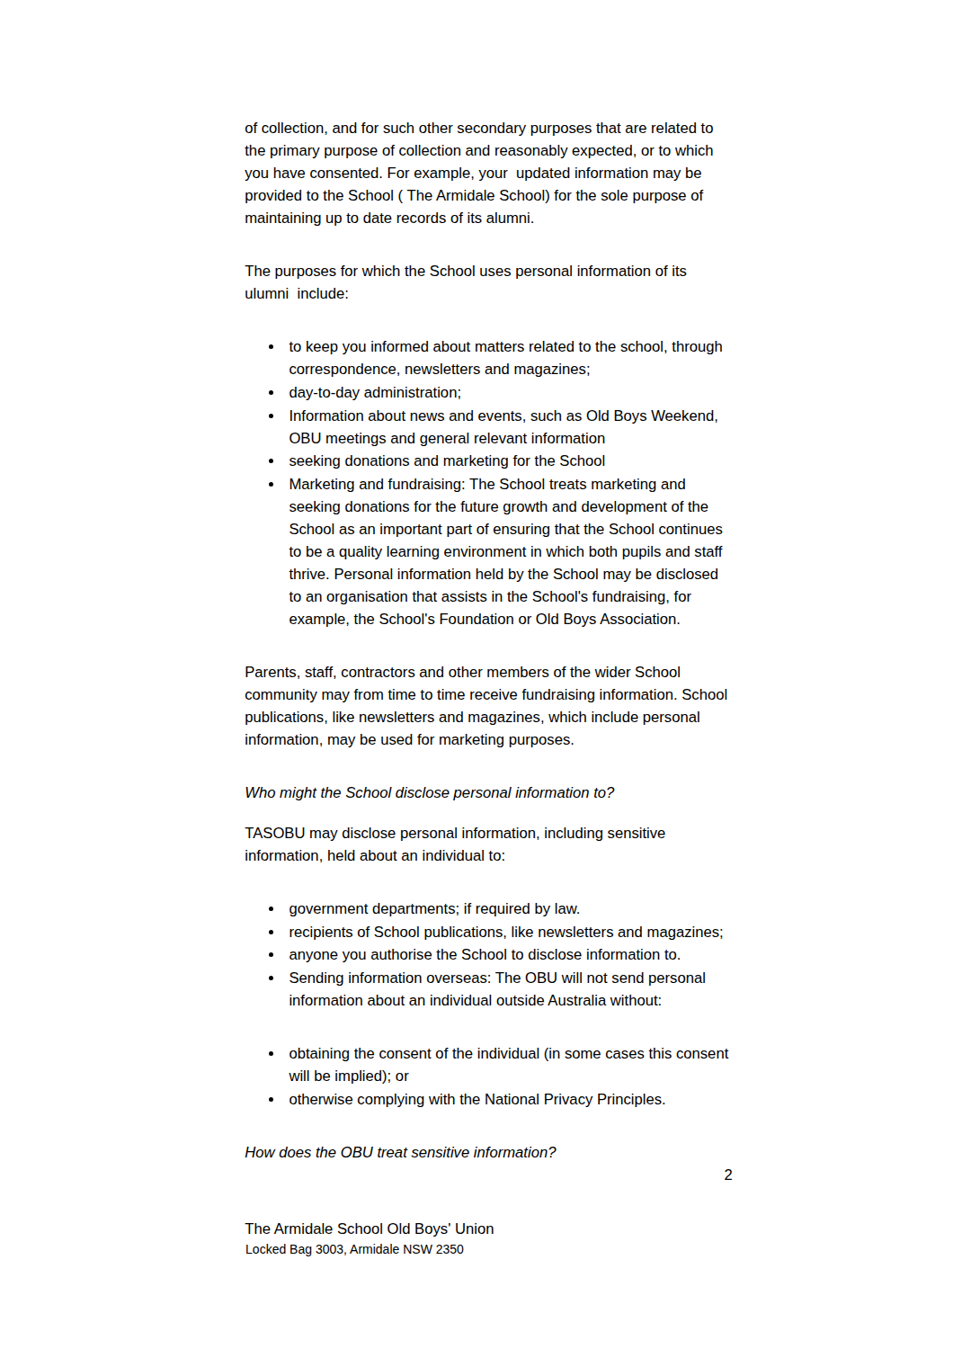of collection, and for such other secondary purposes that are related to the primary purpose of collection and reasonably expected, or to which you have consented. For example, your updated information may be provided to the School ( The Armidale School) for the sole purpose of maintaining up to date records of its alumni.
The purposes for which the School uses personal information of its ulumni include:
to keep you informed about matters related to the school, through correspondence, newsletters and magazines;
day-to-day administration;
Information about news and events, such as Old Boys Weekend, OBU meetings and general relevant information
seeking donations and marketing for the School
Marketing and fundraising: The School treats marketing and seeking donations for the future growth and development of the School as an important part of ensuring that the School continues to be a quality learning environment in which both pupils and staff thrive. Personal information held by the School may be disclosed to an organisation that assists in the School's fundraising, for example, the School's Foundation or Old Boys Association.
Parents, staff, contractors and other members of the wider School community may from time to time receive fundraising information. School publications, like newsletters and magazines, which include personal information, may be used for marketing purposes.
Who might the School disclose personal information to?
TASOBU may disclose personal information, including sensitive information, held about an individual to:
government departments; if required by law.
recipients of School publications, like newsletters and magazines;
anyone you authorise the School to disclose information to.
Sending information overseas: The OBU will not send personal information about an individual outside Australia without:
obtaining the consent of the individual (in some cases this consent will be implied); or
otherwise complying with the National Privacy Principles.
How does the OBU treat sensitive information?
2
The Armidale School Old Boys' Union
Locked Bag 3003, Armidale NSW 2350